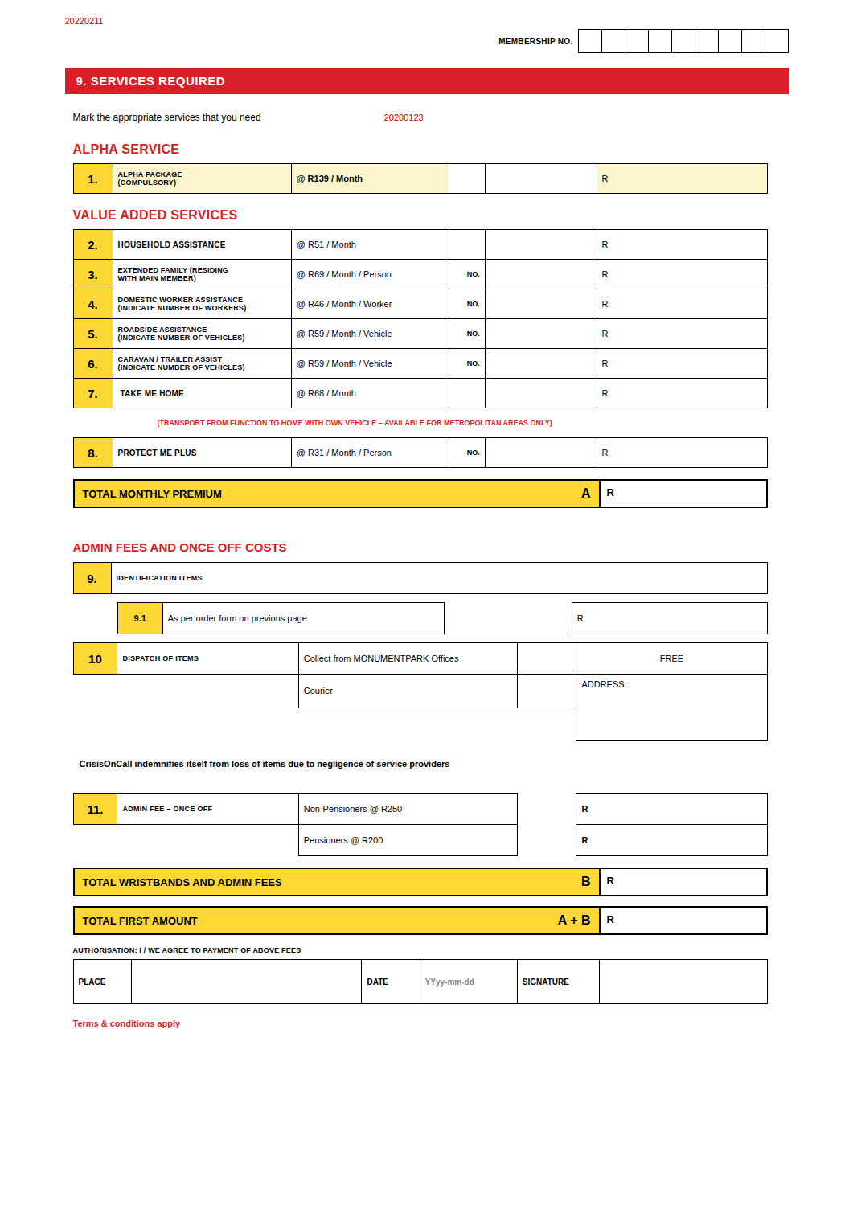20220211
MEMBERSHIP NO.
9. SERVICES REQUIRED
Mark the appropriate services that you need 20200123
ALPHA SERVICE
| 1. | ALPHA PACKAGE (COMPULSORY) | @ R139 / Month | | | R |
VALUE ADDED SERVICES
| 2. | HOUSEHOLD ASSISTANCE | @ R51 / Month | | | R |
| 3. | EXTENDED FAMILY (RESIDING WITH MAIN MEMBER) | @ R69 / Month / Person | NO. | | R |
| 4. | DOMESTIC WORKER ASSISTANCE (INDICATE NUMBER OF WORKERS) | @ R46 / Month / Worker | NO. | | R |
| 5. | ROADSIDE ASSISTANCE (INDICATE NUMBER OF VEHICLES) | @ R59 / Month / Vehicle | NO. | | R |
| 6. | CARAVAN / TRAILER ASSIST (INDICATE NUMBER OF VEHICLES) | @ R59 / Month / Vehicle | NO. | | R |
| 7. | TAKE ME HOME | @ R68 / Month | | | R |
| | (TRANSPORT FROM FUNCTION TO HOME WITH OWN VEHICLE – AVAILABLE FOR METROPOLITAN AREAS ONLY) | |
| 8. | PROTECT ME PLUS | @ R31 / Month / Person | NO. | | R |
TOTAL MONTHLY PREMIUM A
R
ADMIN FEES AND ONCE OFF COSTS
| 9. | IDENTIFICATION ITEMS |
| | 9.1 | As per order form on previous page | | R |
| 10 | DISPATCH OF ITEMS | Collect from MONUMENTPARK Offices | | FREE |
| | | Courier | | ADDRESS: |
CrisisOnCall indemnifies itself from loss of items due to negligence of service providers
| 11. | ADMIN FEE – ONCE OFF | Non-Pensioners @ R250 | | R |
| | | Pensioners @ R200 | | R |
TOTAL WRISTBANDS AND ADMIN FEES B
R
TOTAL FIRST AMOUNT A + B
R
AUTHORISATION: I / WE AGREE TO PAYMENT OF ABOVE FEES
| PLACE | | DATE | YYyy-mm-dd | SIGNATURE | |
Terms & conditions apply